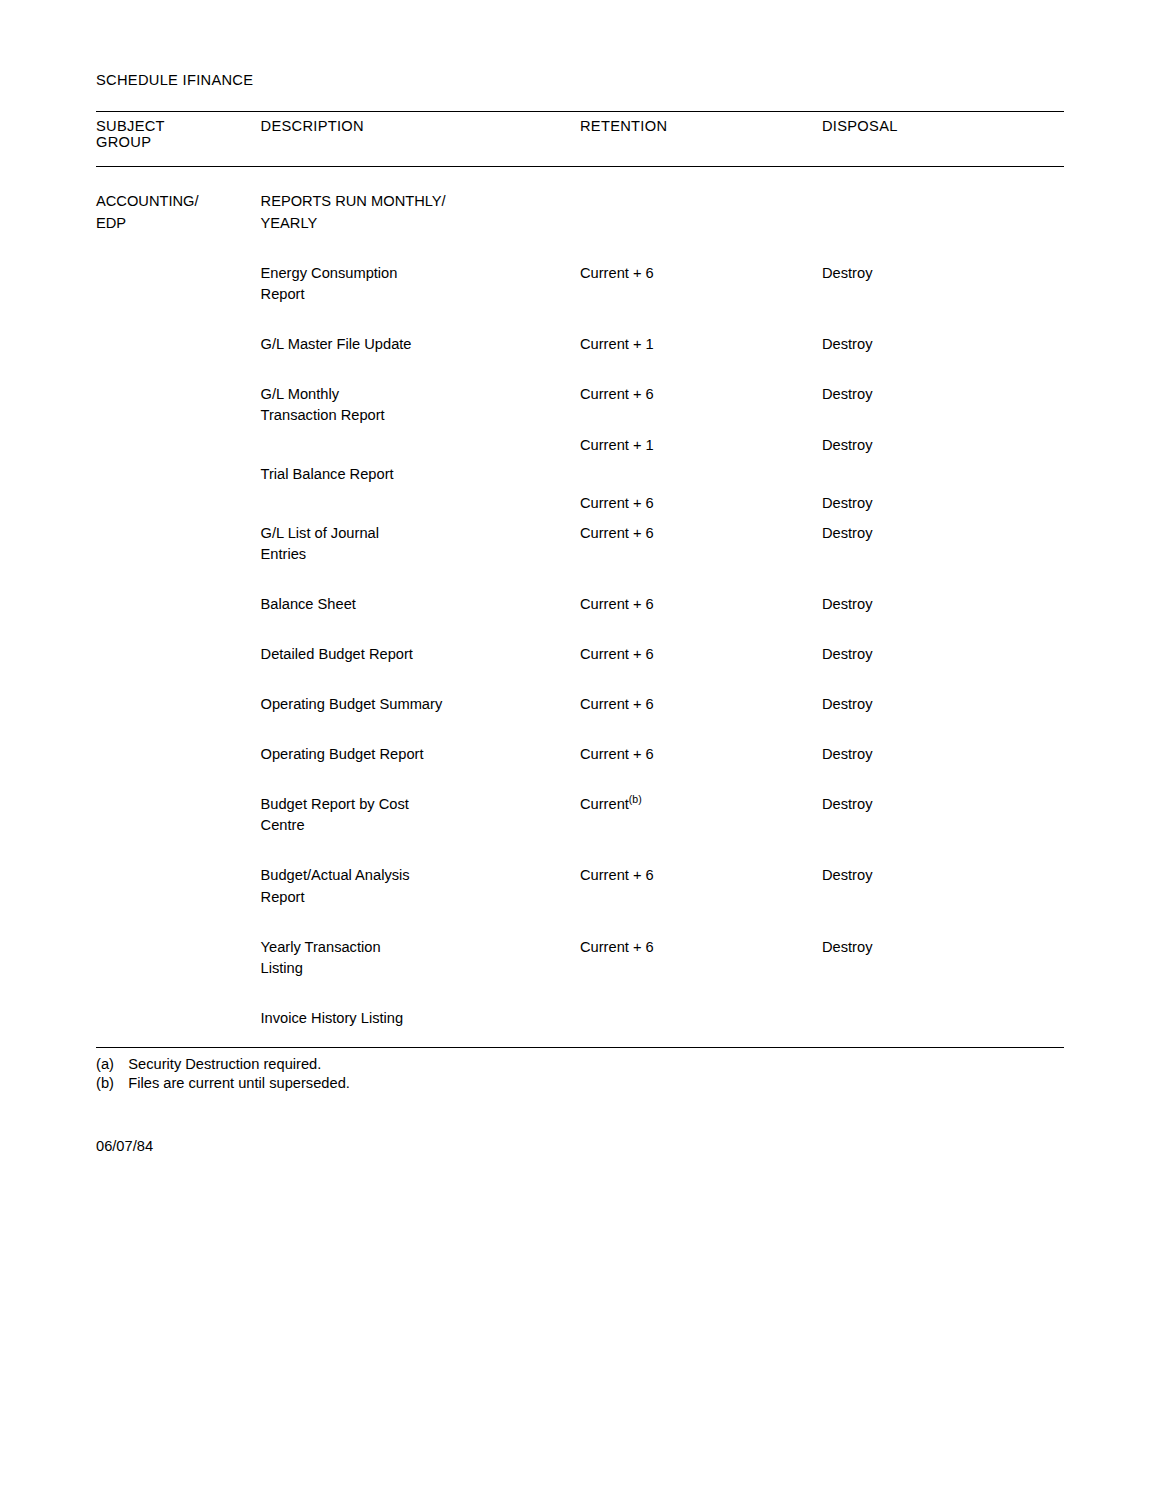SCHEDULE IFINANCE
| SUBJECT GROUP | DESCRIPTION | RETENTION | DISPOSAL |
| --- | --- | --- | --- |
| ACCOUNTING/ EDP | REPORTS RUN MONTHLY/ YEARLY | | |
| | Energy Consumption Report | Current + 6 | Destroy |
| | G/L Master File Update | Current + 1 | Destroy |
| | G/L Monthly Transaction Report | Current + 6 | Destroy |
| | | Current + 1 | Destroy |
| | Trial Balance Report | | |
| | | Current + 6 | Destroy |
| | G/L List of Journal Entries | Current + 6 | Destroy |
| | Balance Sheet | Current + 6 | Destroy |
| | Detailed Budget Report | Current + 6 | Destroy |
| | Operating Budget Summary | Current + 6 | Destroy |
| | Operating Budget Report | Current + 6 | Destroy |
| | Budget Report by Cost Centre | Current (b) | Destroy |
| | Budget/Actual Analysis Report | Current + 6 | Destroy |
| | Yearly Transaction Listing | Current + 6 | Destroy |
| | Invoice History Listing | | |
(a) Security Destruction required.
(b) Files are current until superseded.
06/07/84